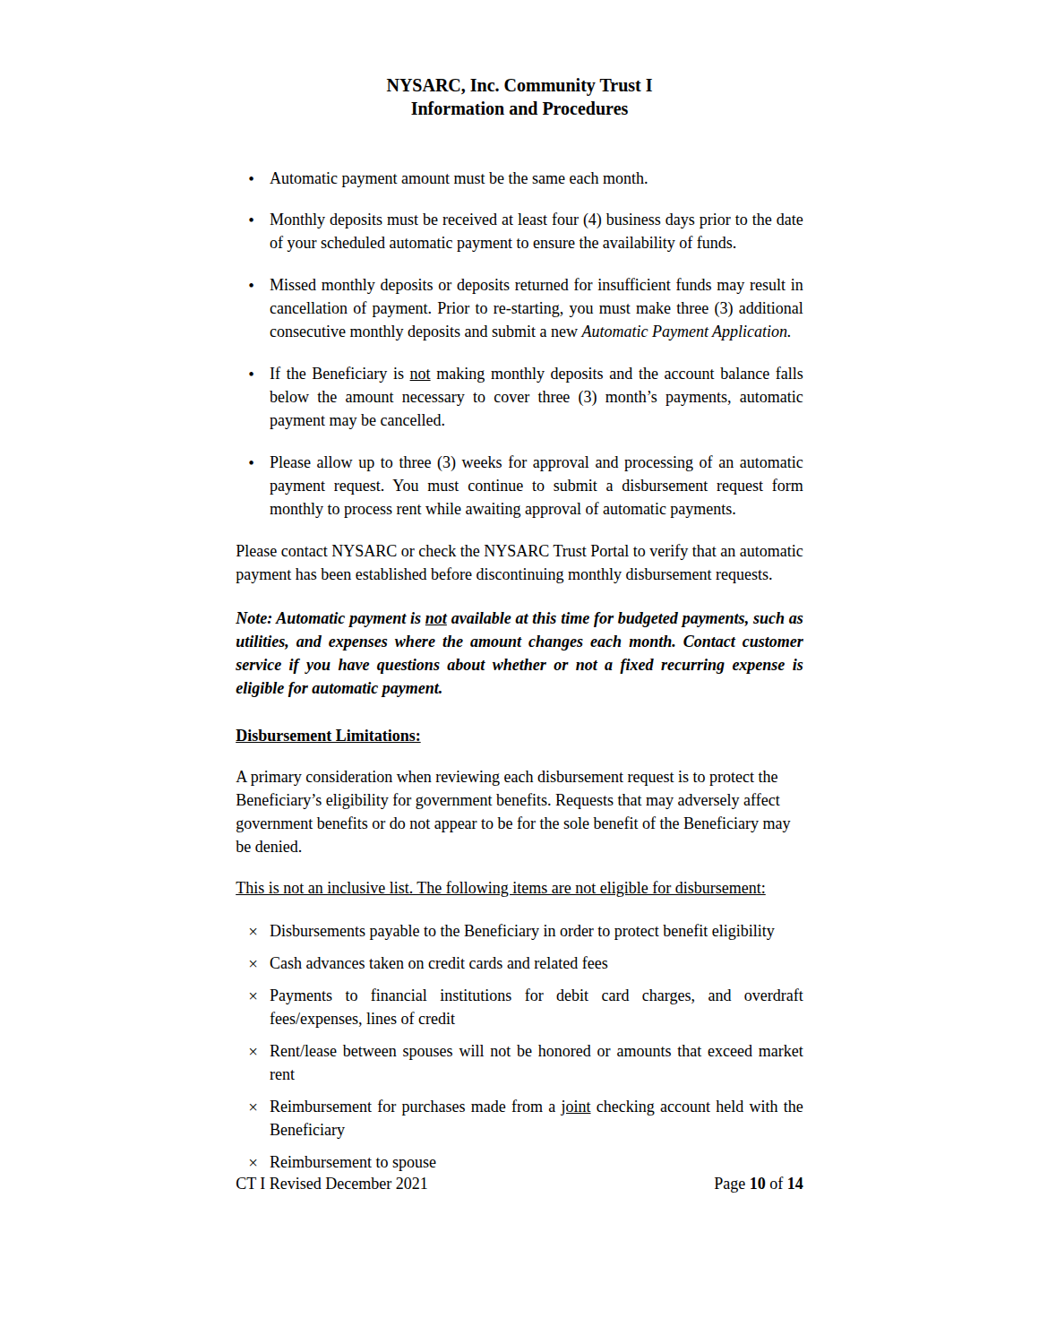NYSARC, Inc. Community Trust I Information and Procedures
Automatic payment amount must be the same each month.
Monthly deposits must be received at least four (4) business days prior to the date of your scheduled automatic payment to ensure the availability of funds.
Missed monthly deposits or deposits returned for insufficient funds may result in cancellation of payment. Prior to re-starting, you must make three (3) additional consecutive monthly deposits and submit a new Automatic Payment Application.
If the Beneficiary is not making monthly deposits and the account balance falls below the amount necessary to cover three (3) month’s payments, automatic payment may be cancelled.
Please allow up to three (3) weeks for approval and processing of an automatic payment request. You must continue to submit a disbursement request form monthly to process rent while awaiting approval of automatic payments.
Please contact NYSARC or check the NYSARC Trust Portal to verify that an automatic payment has been established before discontinuing monthly disbursement requests.
Note: Automatic payment is not available at this time for budgeted payments, such as utilities, and expenses where the amount changes each month. Contact customer service if you have questions about whether or not a fixed recurring expense is eligible for automatic payment.
Disbursement Limitations:
A primary consideration when reviewing each disbursement request is to protect the Beneficiary’s eligibility for government benefits. Requests that may adversely affect government benefits or do not appear to be for the sole benefit of the Beneficiary may be denied.
This is not an inclusive list. The following items are not eligible for disbursement:
Disbursements payable to the Beneficiary in order to protect benefit eligibility
Cash advances taken on credit cards and related fees
Payments to financial institutions for debit card charges, and overdraft fees/expenses, lines of credit
Rent/lease between spouses will not be honored or amounts that exceed market rent
Reimbursement for purchases made from a joint checking account held with the Beneficiary
Reimbursement to spouse
CT I Revised December 2021
Page 10 of 14